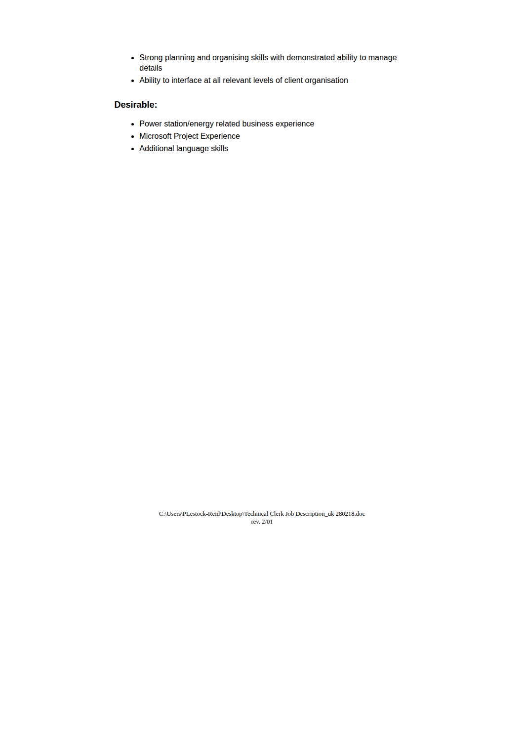Strong planning and organising skills with demonstrated ability to manage details
Ability to interface at all relevant levels of client organisation
Desirable:
Power station/energy related business experience
Microsoft Project Experience
Additional language skills
C:\Users\PLestock-Reid\Desktop\Technical Clerk Job Description_uk 280218.doc
rev. 2/01